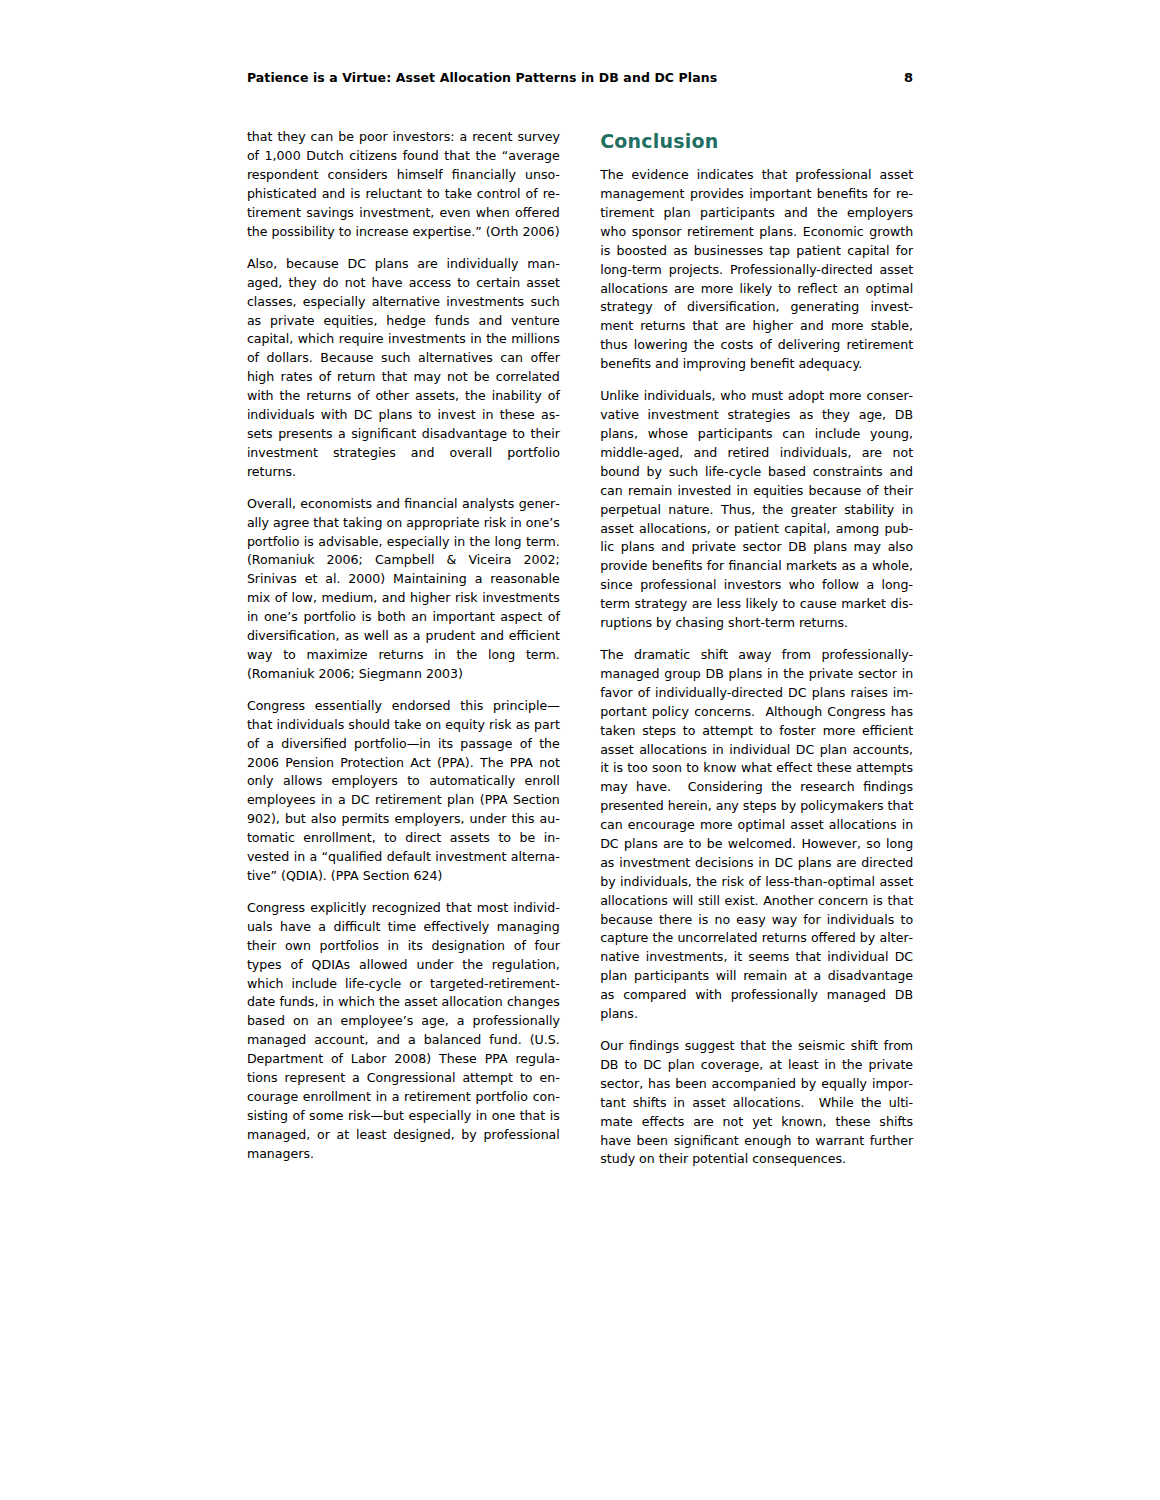Patience is a Virtue: Asset Allocation Patterns in DB and DC Plans 8
that they can be poor investors: a recent survey of 1,000 Dutch citizens found that the “average respondent considers himself financially unsophisticated and is reluctant to take control of retirement savings investment, even when offered the possibility to increase expertise.” (Orth 2006)
Also, because DC plans are individually managed, they do not have access to certain asset classes, especially alternative investments such as private equities, hedge funds and venture capital, which require investments in the millions of dollars. Because such alternatives can offer high rates of return that may not be correlated with the returns of other assets, the inability of individuals with DC plans to invest in these assets presents a significant disadvantage to their investment strategies and overall portfolio returns.
Overall, economists and financial analysts generally agree that taking on appropriate risk in one’s portfolio is advisable, especially in the long term. (Romaniuk 2006; Campbell & Viceira 2002; Srinivas et al. 2000) Maintaining a reasonable mix of low, medium, and higher risk investments in one’s portfolio is both an important aspect of diversification, as well as a prudent and efficient way to maximize returns in the long term. (Romaniuk 2006; Siegmann 2003)
Congress essentially endorsed this principle—that individuals should take on equity risk as part of a diversified portfolio—in its passage of the 2006 Pension Protection Act (PPA). The PPA not only allows employers to automatically enroll employees in a DC retirement plan (PPA Section 902), but also permits employers, under this automatic enrollment, to direct assets to be invested in a “qualified default investment alternative” (QDIA). (PPA Section 624)
Congress explicitly recognized that most individuals have a difficult time effectively managing their own portfolios in its designation of four types of QDIAs allowed under the regulation, which include life-cycle or targeted-retirement-date funds, in which the asset allocation changes based on an employee’s age, a professionally managed account, and a balanced fund. (U.S. Department of Labor 2008) These PPA regulations represent a Congressional attempt to encourage enrollment in a retirement portfolio consisting of some risk—but especially in one that is managed, or at least designed, by professional managers.
Conclusion
The evidence indicates that professional asset management provides important benefits for retirement plan participants and the employers who sponsor retirement plans. Economic growth is boosted as businesses tap patient capital for long-term projects. Professionally-directed asset allocations are more likely to reflect an optimal strategy of diversification, generating investment returns that are higher and more stable, thus lowering the costs of delivering retirement benefits and improving benefit adequacy.
Unlike individuals, who must adopt more conservative investment strategies as they age, DB plans, whose participants can include young, middle-aged, and retired individuals, are not bound by such life-cycle based constraints and can remain invested in equities because of their perpetual nature. Thus, the greater stability in asset allocations, or patient capital, among public plans and private sector DB plans may also provide benefits for financial markets as a whole, since professional investors who follow a long-term strategy are less likely to cause market disruptions by chasing short-term returns.
The dramatic shift away from professionally-managed group DB plans in the private sector in favor of individually-directed DC plans raises important policy concerns. Although Congress has taken steps to attempt to foster more efficient asset allocations in individual DC plan accounts, it is too soon to know what effect these attempts may have. Considering the research findings presented herein, any steps by policymakers that can encourage more optimal asset allocations in DC plans are to be welcomed. However, so long as investment decisions in DC plans are directed by individuals, the risk of less-than-optimal asset allocations will still exist. Another concern is that because there is no easy way for individuals to capture the uncorrelated returns offered by alternative investments, it seems that individual DC plan participants will remain at a disadvantage as compared with professionally managed DB plans.
Our findings suggest that the seismic shift from DB to DC plan coverage, at least in the private sector, has been accompanied by equally important shifts in asset allocations. While the ultimate effects are not yet known, these shifts have been significant enough to warrant further study on their potential consequences.